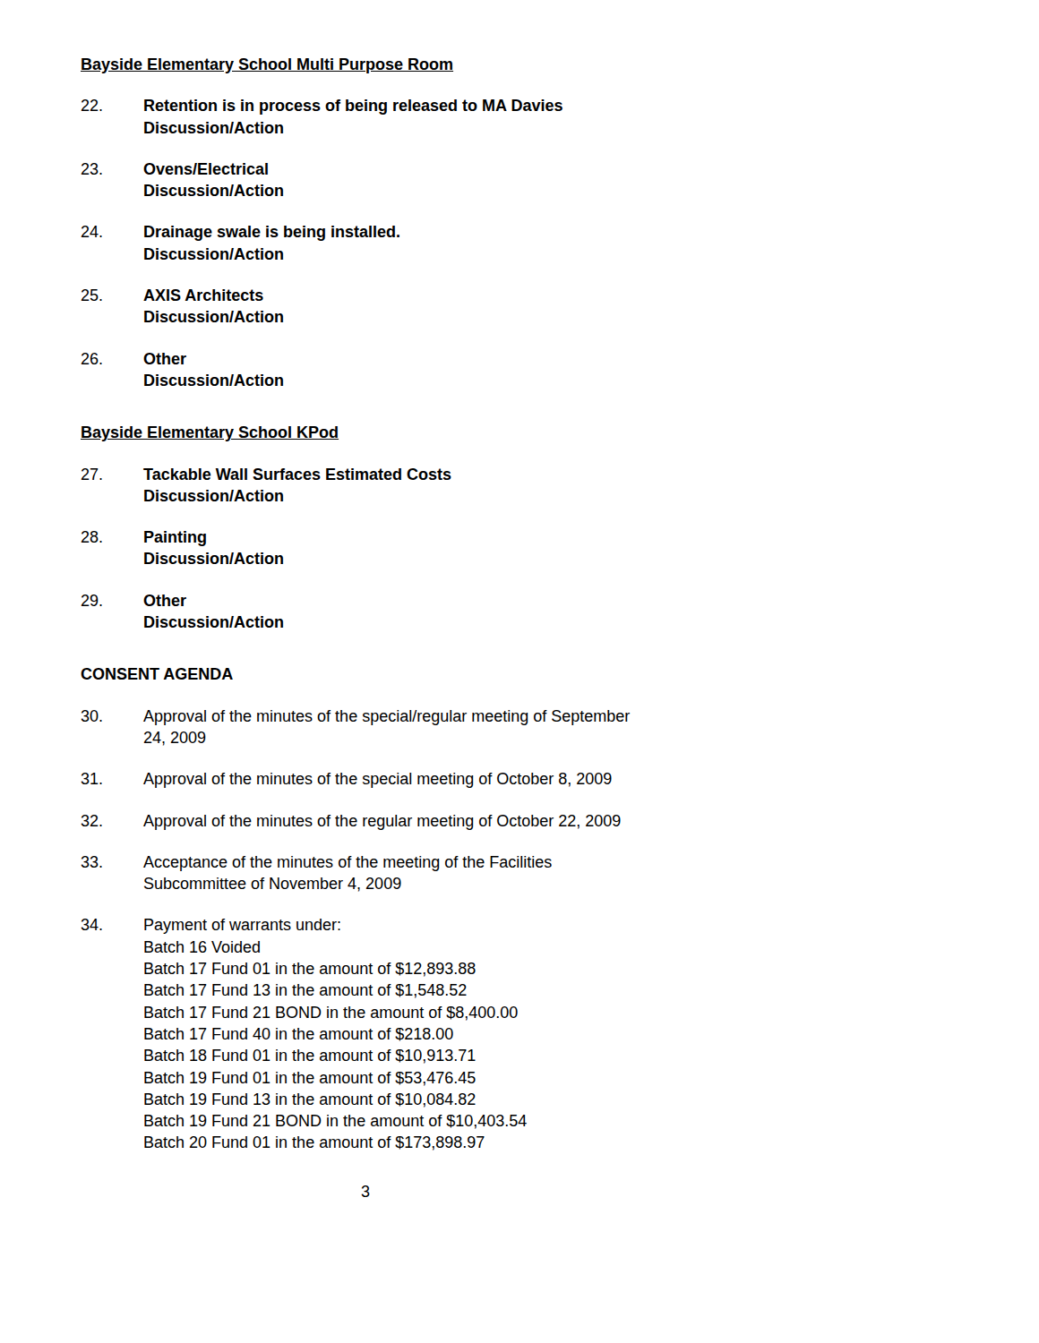Bayside Elementary School Multi Purpose Room
22. Retention is in process of being released to MA Davies
Discussion/Action
23. Ovens/Electrical
Discussion/Action
24. Drainage swale is being installed.
Discussion/Action
25. AXIS Architects
Discussion/Action
26. Other
Discussion/Action
Bayside Elementary School KPod
27. Tackable Wall Surfaces Estimated Costs
Discussion/Action
28. Painting
Discussion/Action
29. Other
Discussion/Action
CONSENT AGENDA
30. Approval of the minutes of the special/regular meeting of September 24, 2009
31. Approval of the minutes of the special meeting of October 8, 2009
32. Approval of the minutes of the regular meeting of October 22, 2009
33. Acceptance of the minutes of the meeting of the Facilities Subcommittee of November 4, 2009
34. Payment of warrants under:
Batch 16 Voided
Batch 17 Fund 01 in the amount of $12,893.88
Batch 17 Fund 13 in the amount of $1,548.52
Batch 17 Fund 21 BOND in the amount of $8,400.00
Batch 17 Fund 40 in the amount of $218.00
Batch 18 Fund 01 in the amount of $10,913.71
Batch 19 Fund 01 in the amount of $53,476.45
Batch 19 Fund 13 in the amount of $10,084.82
Batch 19 Fund 21 BOND in the amount of $10,403.54
Batch 20 Fund 01 in the amount of $173,898.97
3